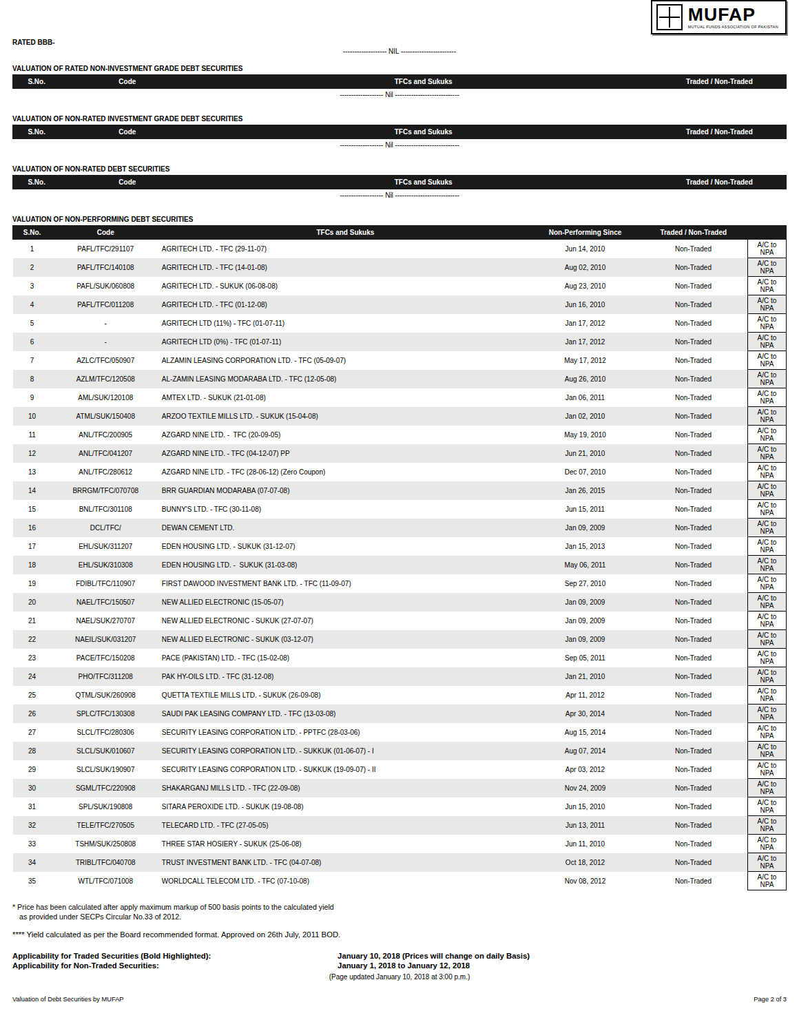MUFAP
MUTUAL FUNDS ASSOCIATION OF PAKISTAN
RATED BBB-
------------------- NIL ------------------------
VALUATION OF RATED NON-INVESTMENT GRADE DEBT SECURITIES
| S.No. | Code | TFCs and Sukuks | Traded / Non-Traded |
| --- | --- | --- | --- |
| ------------------- Nil ---------------------------- |
VALUATION OF NON-RATED INVESTMENT GRADE DEBT SECURITIES
| S.No. | Code | TFCs and Sukuks | Traded / Non-Traded |
| --- | --- | --- | --- |
| ------------------- Nil ---------------------------- |
VALUATION OF NON-RATED DEBT SECURITIES
| S.No. | Code | TFCs and Sukuks | Traded / Non-Traded |
| --- | --- | --- | --- |
| ------------------- Nil ---------------------------- |
VALUATION OF NON-PERFORMING DEBT SECURITIES
| S.No. | Code | TFCs and Sukuks | Non-Performing Since | Traded / Non-Traded | |
| --- | --- | --- | --- | --- | --- |
| 1 | PAFL/TFC/291107 | AGRITECH LTD. - TFC (29-11-07) | Jun 14, 2010 | Non-Traded | A/C to NPA |
| 2 | PAFL/TFC/140108 | AGRITECH LTD. - TFC (14-01-08) | Aug 02, 2010 | Non-Traded | A/C to NPA |
| 3 | PAFL/SUK/060808 | AGRITECH LTD. - SUKUK (06-08-08) | Aug 23, 2010 | Non-Traded | A/C to NPA |
| 4 | PAFL/TFC/011208 | AGRITECH LTD. - TFC (01-12-08) | Jun 16, 2010 | Non-Traded | A/C to NPA |
| 5 | - | AGRITECH LTD (11%) - TFC (01-07-11) | Jan 17, 2012 | Non-Traded | A/C to NPA |
| 6 | - | AGRITECH LTD (0%) - TFC (01-07-11) | Jan 17, 2012 | Non-Traded | A/C to NPA |
| 7 | AZLC/TFC/050907 | ALZAMIN LEASING CORPORATION LTD. - TFC (05-09-07) | May 17, 2012 | Non-Traded | A/C to NPA |
| 8 | AZLM/TFC/120508 | AL-ZAMIN LEASING MODARABA LTD. - TFC (12-05-08) | Aug 26, 2010 | Non-Traded | A/C to NPA |
| 9 | AML/SUK/120108 | AMTEX LTD. - SUKUK (21-01-08) | Jan 06, 2011 | Non-Traded | A/C to NPA |
| 10 | ATML/SUK/150408 | ARZOO TEXTILE MILLS LTD. - SUKUK (15-04-08) | Jan 02, 2010 | Non-Traded | A/C to NPA |
| 11 | ANL/TFC/200905 | AZGARD NINE LTD. - TFC (20-09-05) | May 19, 2010 | Non-Traded | A/C to NPA |
| 12 | ANL/TFC/041207 | AZGARD NINE LTD. - TFC (04-12-07) PP | Jun 21, 2010 | Non-Traded | A/C to NPA |
| 13 | ANL/TFC/280612 | AZGARD NINE LTD. - TFC (28-06-12) (Zero Coupon) | Dec 07, 2010 | Non-Traded | A/C to NPA |
| 14 | BRRGM/TFC/070708 | BRR GUARDIAN MODARABA (07-07-08) | Jan 26, 2015 | Non-Traded | A/C to NPA |
| 15 | BNL/TFC/301108 | BUNNY'S LTD. - TFC (30-11-08) | Jun 15, 2011 | Non-Traded | A/C to NPA |
| 16 | DCL/TFC/ | DEWAN CEMENT LTD. | Jan 09, 2009 | Non-Traded | A/C to NPA |
| 17 | EHL/SUK/311207 | EDEN HOUSING LTD. - SUKUK (31-12-07) | Jan 15, 2013 | Non-Traded | A/C to NPA |
| 18 | EHL/SUK/310308 | EDEN HOUSING LTD. - SUKUK (31-03-08) | May 06, 2011 | Non-Traded | A/C to NPA |
| 19 | FDIBL/TFC/110907 | FIRST DAWOOD INVESTMENT BANK LTD. - TFC (11-09-07) | Sep 27, 2010 | Non-Traded | A/C to NPA |
| 20 | NAEL/TFC/150507 | NEW ALLIED ELECTRONIC (15-05-07) | Jan 09, 2009 | Non-Traded | A/C to NPA |
| 21 | NAEL/SUK/270707 | NEW ALLIED ELECTRONIC - SUKUK (27-07-07) | Jan 09, 2009 | Non-Traded | A/C to NPA |
| 22 | NAEIL/SUK/031207 | NEW ALLIED ELECTRONIC - SUKUK (03-12-07) | Jan 09, 2009 | Non-Traded | A/C to NPA |
| 23 | PACE/TFC/150208 | PACE (PAKISTAN) LTD. - TFC (15-02-08) | Sep 05, 2011 | Non-Traded | A/C to NPA |
| 24 | PHO/TFC/311208 | PAK HY-OILS LTD. - TFC (31-12-08) | Jan 21, 2010 | Non-Traded | A/C to NPA |
| 25 | QTML/SUK/260908 | QUETTA TEXTILE MILLS LTD. - SUKUK (26-09-08) | Apr 11, 2012 | Non-Traded | A/C to NPA |
| 26 | SPLC/TFC/130308 | SAUDI PAK LEASING COMPANY LTD. - TFC (13-03-08) | Apr 30, 2014 | Non-Traded | A/C to NPA |
| 27 | SLCL/TFC/280306 | SECURITY LEASING CORPORATION LTD. - PPTFC (28-03-06) | Aug 15, 2014 | Non-Traded | A/C to NPA |
| 28 | SLCL/SUK/010607 | SECURITY LEASING CORPORATION LTD. - SUKKUK (01-06-07) - I | Aug 07, 2014 | Non-Traded | A/C to NPA |
| 29 | SLCL/SUK/190907 | SECURITY LEASING CORPORATION LTD. - SUKKUK (19-09-07) - II | Apr 03, 2012 | Non-Traded | A/C to NPA |
| 30 | SGML/TFC/220908 | SHAKARGANJ MILLS LTD. - TFC (22-09-08) | Nov 24, 2009 | Non-Traded | A/C to NPA |
| 31 | SPL/SUK/190808 | SITARA PEROXIDE LTD. - SUKUK (19-08-08) | Jun 15, 2010 | Non-Traded | A/C to NPA |
| 32 | TELE/TFC/270505 | TELECARD LTD. - TFC (27-05-05) | Jun 13, 2011 | Non-Traded | A/C to NPA |
| 33 | TSHM/SUK/250808 | THREE STAR HOSIERY - SUKUK (25-06-08) | Jun 11, 2010 | Non-Traded | A/C to NPA |
| 34 | TRIBL/TFC/040708 | TRUST INVESTMENT BANK LTD. - TFC (04-07-08) | Oct 18, 2012 | Non-Traded | A/C to NPA |
| 35 | WTL/TFC/071008 | WORLDCALL TELECOM LTD. - TFC (07-10-08) | Nov 08, 2012 | Non-Traded | A/C to NPA |
* Price has been calculated after apply maximum markup of 500 basis points to the calculated yield
as provided under SECPs Circular No.33 of 2012.
**** Yield calculated as per the Board recommended format. Approved on 26th July, 2011 BOD.
| Applicability for Traded Securities (Bold Highlighted): | January 10, 2018 (Prices will change on daily Basis) |
| Applicability for Non-Traded Securities: | January 1, 2018 to January 12, 2018 |
(Page updated January 10, 2018 at 3:00 p.m.)
Valuation of Debt Securities by MUFAP
Page 2 of 3